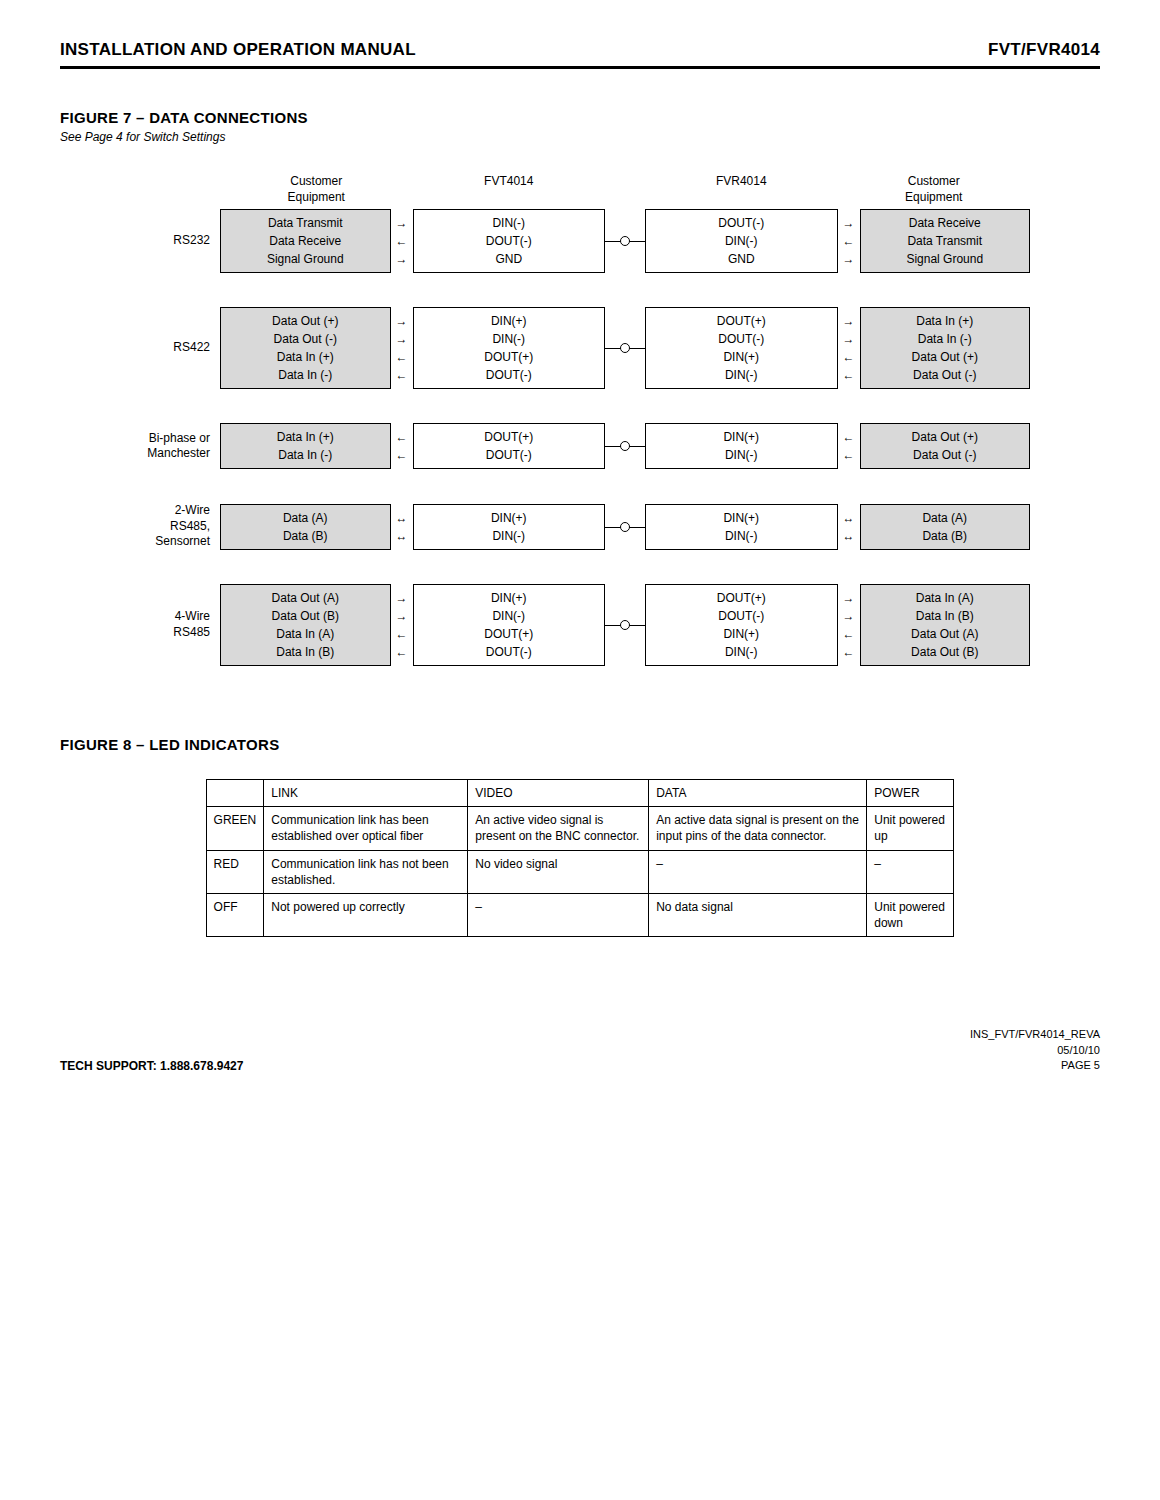INSTALLATION AND OPERATION MANUAL
FVT/FVR4014
FIGURE 7 – DATA CONNECTIONS
See Page 4 for Switch Settings
Customer
Equipment
FVT4014
FVR4014
Customer
Equipment
RS232
Data Transmit
Data Receive
Signal Ground
→ ← →
DIN(-)
DOUT(-)
GND
DOUT(-)
DIN(-)
GND
→ ← →
Data Receive
Data Transmit
Signal Ground
RS422
Data Out (+)
Data Out (-)
Data In (+)
Data In (-)
→ → ← ←
DIN(+)
DIN(-)
DOUT(+)
DOUT(-)
DOUT(+)
DOUT(-)
DIN(+)
DIN(-)
→ → ← ←
Data In (+)
Data In (-)
Data Out (+)
Data Out (-)
Bi-phase or
Manchester
Data In (+)
Data In (-)
← ←
DOUT(+)
DOUT(-)
DIN(+)
DIN(-)
← ←
Data Out (+)
Data Out (-)
2-Wire
RS485,
Sensornet
Data (A)
Data (B)
↔ ↔
DIN(+)
DIN(-)
DIN(+)
DIN(-)
↔ ↔
Data (A)
Data (B)
4-Wire
RS485
Data Out (A)
Data Out (B)
Data In (A)
Data In (B)
→ → ← ←
DIN(+)
DIN(-)
DOUT(+)
DOUT(-)
DOUT(+)
DOUT(-)
DIN(+)
DIN(-)
→ → ← ←
Data In (A)
Data In (B)
Data Out (A)
Data Out (B)
FIGURE 8 – LED INDICATORS
| | LINK | VIDEO | DATA | POWER |
| --- | --- | --- | --- | --- |
| GREEN | Communication link has been established over optical fiber | An active video signal is present on the BNC connector. | An active data signal is present on the input pins of the data connector. | Unit powered up |
| RED | Communication link has not been established. | No video signal | – | – |
| OFF | Not powered up correctly | – | No data signal | Unit powered down |
TECH SUPPORT: 1.888.678.9427
INS_FVT/FVR4014_REVA
05/10/10
PAGE 5